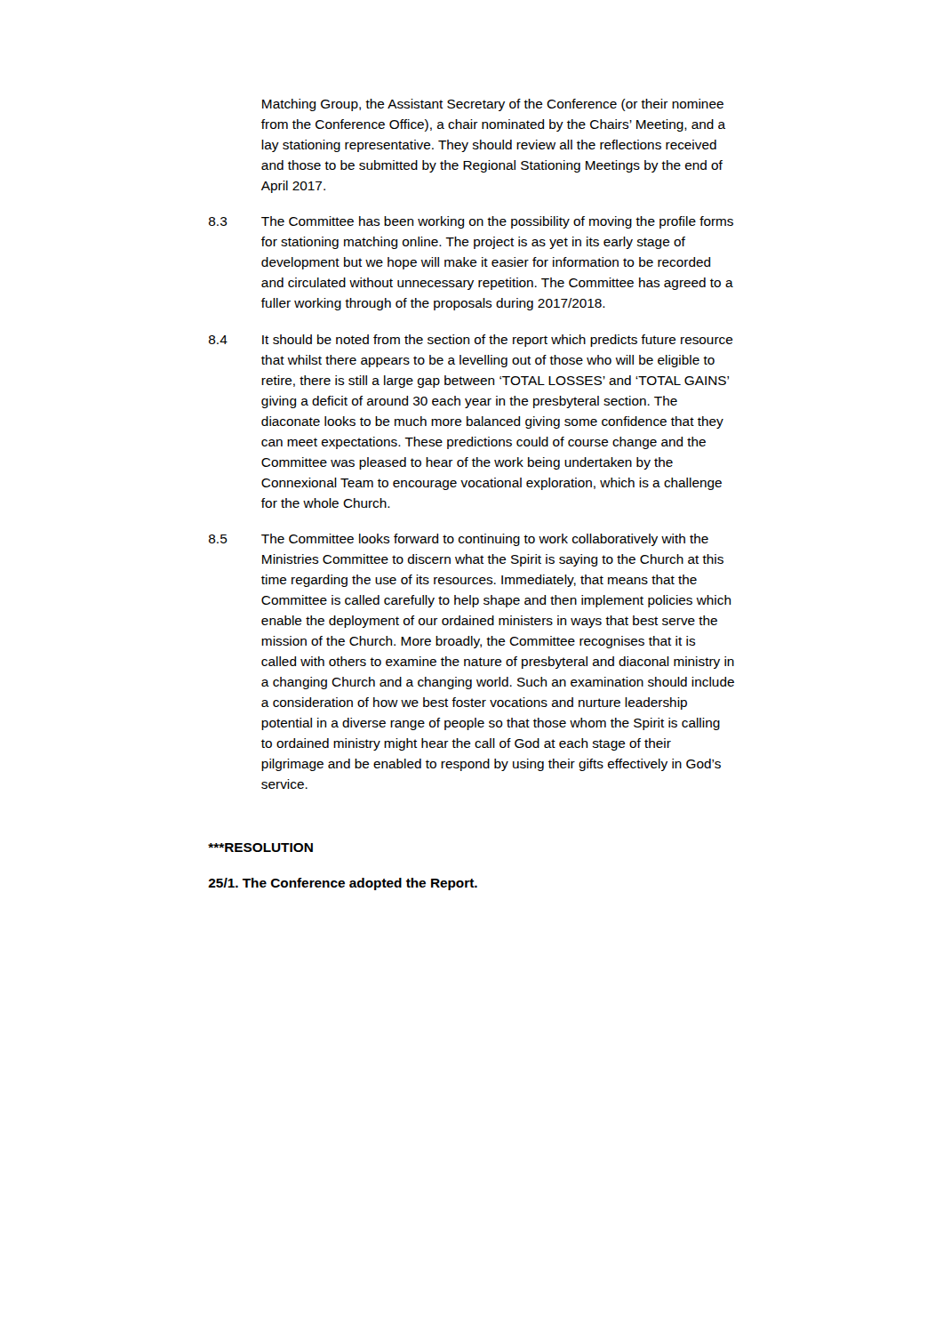Matching Group, the Assistant Secretary of the Conference (or their nominee from the Conference Office), a chair nominated by the Chairs’ Meeting, and a lay stationing representative. They should review all the reflections received and those to be submitted by the Regional Stationing Meetings by the end of April 2017.
8.3
The Committee has been working on the possibility of moving the profile forms for stationing matching online. The project is as yet in its early stage of development but we hope will make it easier for information to be recorded and circulated without unnecessary repetition. The Committee has agreed to a fuller working through of the proposals during 2017/2018.
8.4
It should be noted from the section of the report which predicts future resource that whilst there appears to be a levelling out of those who will be eligible to retire, there is still a large gap between ‘TOTAL LOSSES’ and ‘TOTAL GAINS’ giving a deficit of around 30 each year in the presbyteral section. The diaconate looks to be much more balanced giving some confidence that they can meet expectations. These predictions could of course change and the Committee was pleased to hear of the work being undertaken by the Connexional Team to encourage vocational exploration, which is a challenge for the whole Church.
8.5
The Committee looks forward to continuing to work collaboratively with the Ministries Committee to discern what the Spirit is saying to the Church at this time regarding the use of its resources. Immediately, that means that the Committee is called carefully to help shape and then implement policies which enable the deployment of our ordained ministers in ways that best serve the mission of the Church. More broadly, the Committee recognises that it is called with others to examine the nature of presbyteral and diaconal ministry in a changing Church and a changing world. Such an examination should include a consideration of how we best foster vocations and nurture leadership potential in a diverse range of people so that those whom the Spirit is calling to ordained ministry might hear the call of God at each stage of their pilgrimage and be enabled to respond by using their gifts effectively in God’s service.
***RESOLUTION
25/1. The Conference adopted the Report.